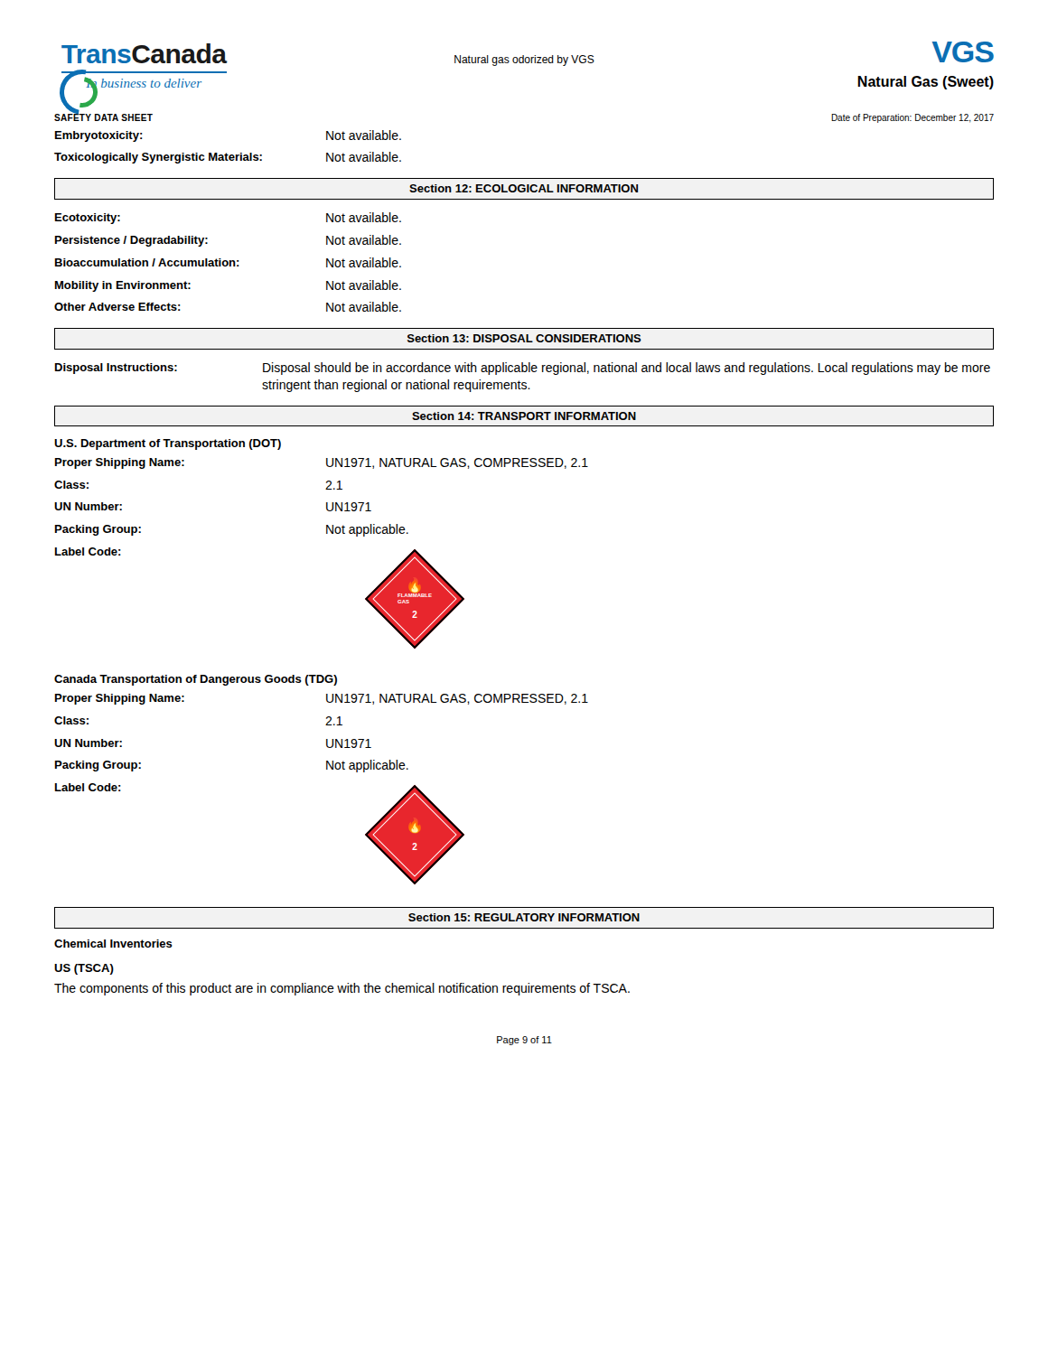Trans Canada
In business to deliver
Natural gas odorized by VGS
VGS
Natural Gas (Sweet)
SAFETY DATA SHEET
Date of Preparation: December 12, 2017
| Embryotoxicity: | Not available. |
| Toxicologically Synergistic Materials: | Not available. |
Section 12: ECOLOGICAL INFORMATION
| Ecotoxicity: | Not available. |
| Persistence / Degradability: | Not available. |
| Bioaccumulation / Accumulation: | Not available. |
| Mobility in Environment: | Not available. |
| Other Adverse Effects: | Not available. |
Section 13: DISPOSAL CONSIDERATIONS
| Disposal Instructions: | Disposal should be in accordance with applicable regional, national and local laws and regulations. Local regulations may be more stringent than regional or national requirements. |
Section 14: TRANSPORT INFORMATION
U.S. Department of Transportation (DOT)
| Proper Shipping Name: | UN1971, NATURAL GAS, COMPRESSED, 2.1 |
| Class: | 2.1 |
| UN Number: | UN1971 |
| Packing Group: | Not applicable. |
| Label Code: | 🔥 FLAMMABLE GAS 2 |
Canada Transportation of Dangerous Goods (TDG)
| Proper Shipping Name: | UN1971, NATURAL GAS, COMPRESSED, 2.1 |
| Class: | 2.1 |
| UN Number: | UN1971 |
| Packing Group: | Not applicable. |
| Label Code: | 🔥 2 |
Section 15: REGULATORY INFORMATION
Chemical Inventories
US (TSCA)
The components of this product are in compliance with the chemical notification requirements of TSCA.
Page 9 of 11